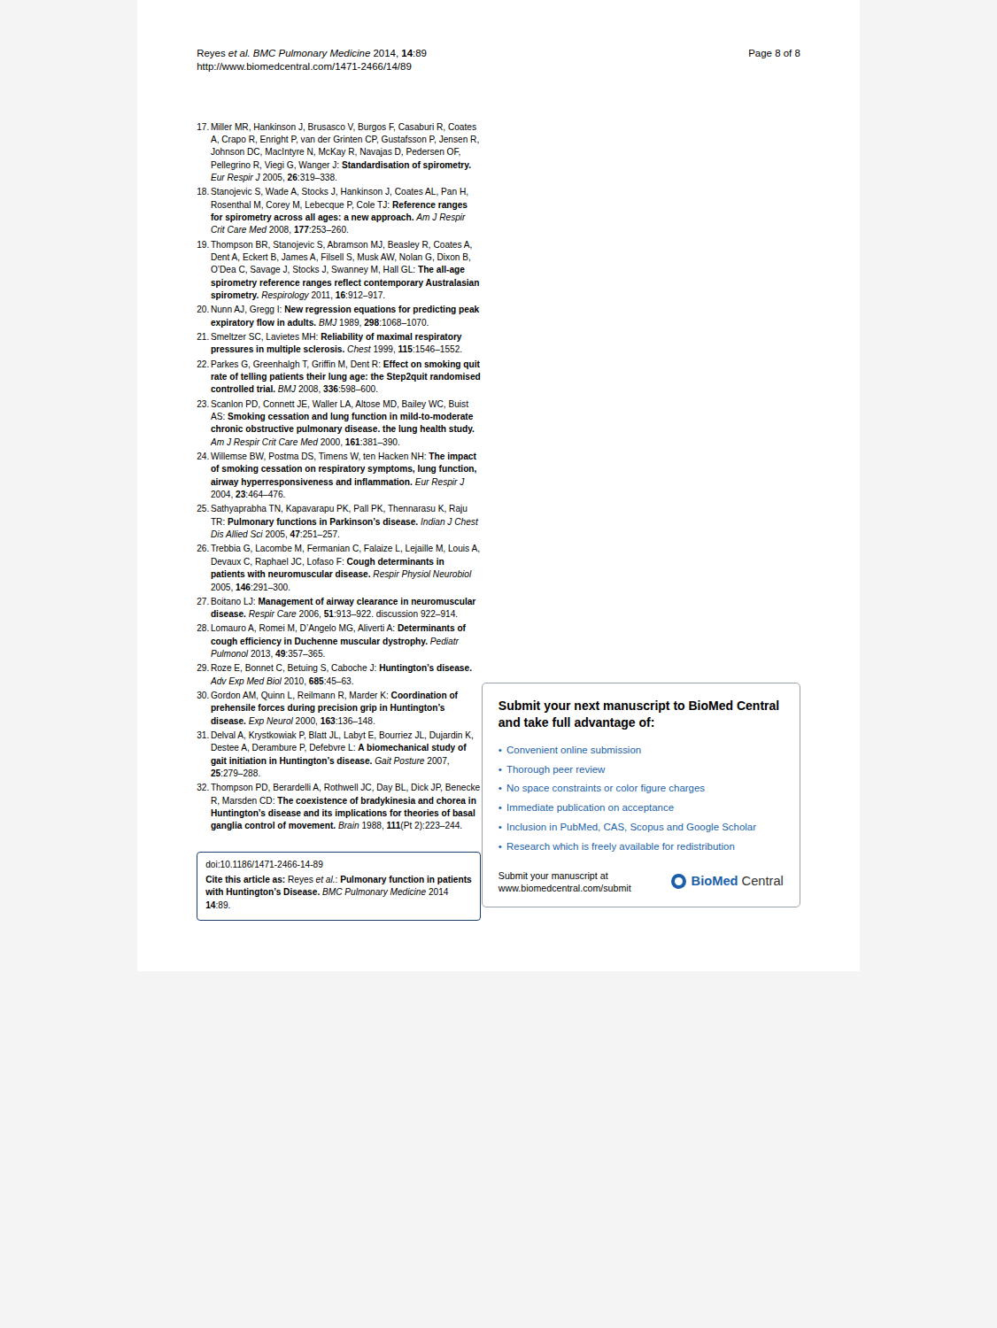Reyes et al. BMC Pulmonary Medicine 2014, 14:89
http://www.biomedcentral.com/1471-2466/14/89
Page 8 of 8
17 Miller MR, Hankinson J, Brusasco V, Burgos F, Casaburi R, Coates A, Crapo R, Enright P, van der Grinten CP, Gustafsson P, Jensen R, Johnson DC, MacIntyre N, McKay R, Navajas D, Pedersen OF, Pellegrino R, Viegi G, Wanger J: Standardisation of spirometry. Eur Respir J 2005, 26:319–338.
18 Stanojevic S, Wade A, Stocks J, Hankinson J, Coates AL, Pan H, Rosenthal M, Corey M, Lebecque P, Cole TJ: Reference ranges for spirometry across all ages: a new approach. Am J Respir Crit Care Med 2008, 177:253–260.
19 Thompson BR, Stanojevic S, Abramson MJ, Beasley R, Coates A, Dent A, Eckert B, James A, Filsell S, Musk AW, Nolan G, Dixon B, O’Dea C, Savage J, Stocks J, Swanney M, Hall GL: The all-age spirometry reference ranges reflect contemporary Australasian spirometry. Respirology 2011, 16:912–917.
20 Nunn AJ, Gregg I: New regression equations for predicting peak expiratory flow in adults. BMJ 1989, 298:1068–1070.
21 Smeltzer SC, Lavietes MH: Reliability of maximal respiratory pressures in multiple sclerosis. Chest 1999, 115:1546–1552.
22 Parkes G, Greenhalgh T, Griffin M, Dent R: Effect on smoking quit rate of telling patients their lung age: the Step2quit randomised controlled trial. BMJ 2008, 336:598–600.
23 Scanlon PD, Connett JE, Waller LA, Altose MD, Bailey WC, Buist AS: Smoking cessation and lung function in mild-to-moderate chronic obstructive pulmonary disease. the lung health study. Am J Respir Crit Care Med 2000, 161:381–390.
24 Willemse BW, Postma DS, Timens W, ten Hacken NH: The impact of smoking cessation on respiratory symptoms, lung function, airway hyperresponsiveness and inflammation. Eur Respir J 2004, 23:464–476.
25 Sathyaprabha TN, Kapavarapu PK, Pall PK, Thennarasu K, Raju TR: Pulmonary functions in Parkinson’s disease. Indian J Chest Dis Allied Sci 2005, 47:251–257.
26 Trebbia G, Lacombe M, Fermanian C, Falaize L, Lejaille M, Louis A, Devaux C, Raphael JC, Lofaso F: Cough determinants in patients with neuromuscular disease. Respir Physiol Neurobiol 2005, 146:291–300.
27 Boitano LJ: Management of airway clearance in neuromuscular disease. Respir Care 2006, 51:913–922. discussion 922–914.
28 Lomauro A, Romei M, D’Angelo MG, Aliverti A: Determinants of cough efficiency in Duchenne muscular dystrophy. Pediatr Pulmonol 2013, 49:357–365.
29 Roze E, Bonnet C, Betuing S, Caboche J: Huntington’s disease. Adv Exp Med Biol 2010, 685:45–63.
30 Gordon AM, Quinn L, Reilmann R, Marder K: Coordination of prehensile forces during precision grip in Huntington’s disease. Exp Neurol 2000, 163:136–148.
31 Delval A, Krystkowiak P, Blatt JL, Labyt E, Bourriez JL, Dujardin K, Destee A, Derambure P, Defebvre L: A biomechanical study of gait initiation in Huntington’s disease. Gait Posture 2007, 25:279–288.
32 Thompson PD, Berardelli A, Rothwell JC, Day BL, Dick JP, Benecke R, Marsden CD: The coexistence of bradykinesia and chorea in Huntington’s disease and its implications for theories of basal ganglia control of movement. Brain 1988, 111(Pt 2):223–244.
doi:10.1186/1471-2466-14-89
Cite this article as: Reyes et al.: Pulmonary function in patients with Huntington’s Disease. BMC Pulmonary Medicine 2014 14:89.
Submit your next manuscript to BioMed Central
and take full advantage of:
Convenient online submission
Thorough peer review
No space constraints or color figure charges
Immediate publication on acceptance
Inclusion in PubMed, CAS, Scopus and Google Scholar
Research which is freely available for redistribution
Submit your manuscript at
www.biomedcentral.com/submit
Bio Med Central